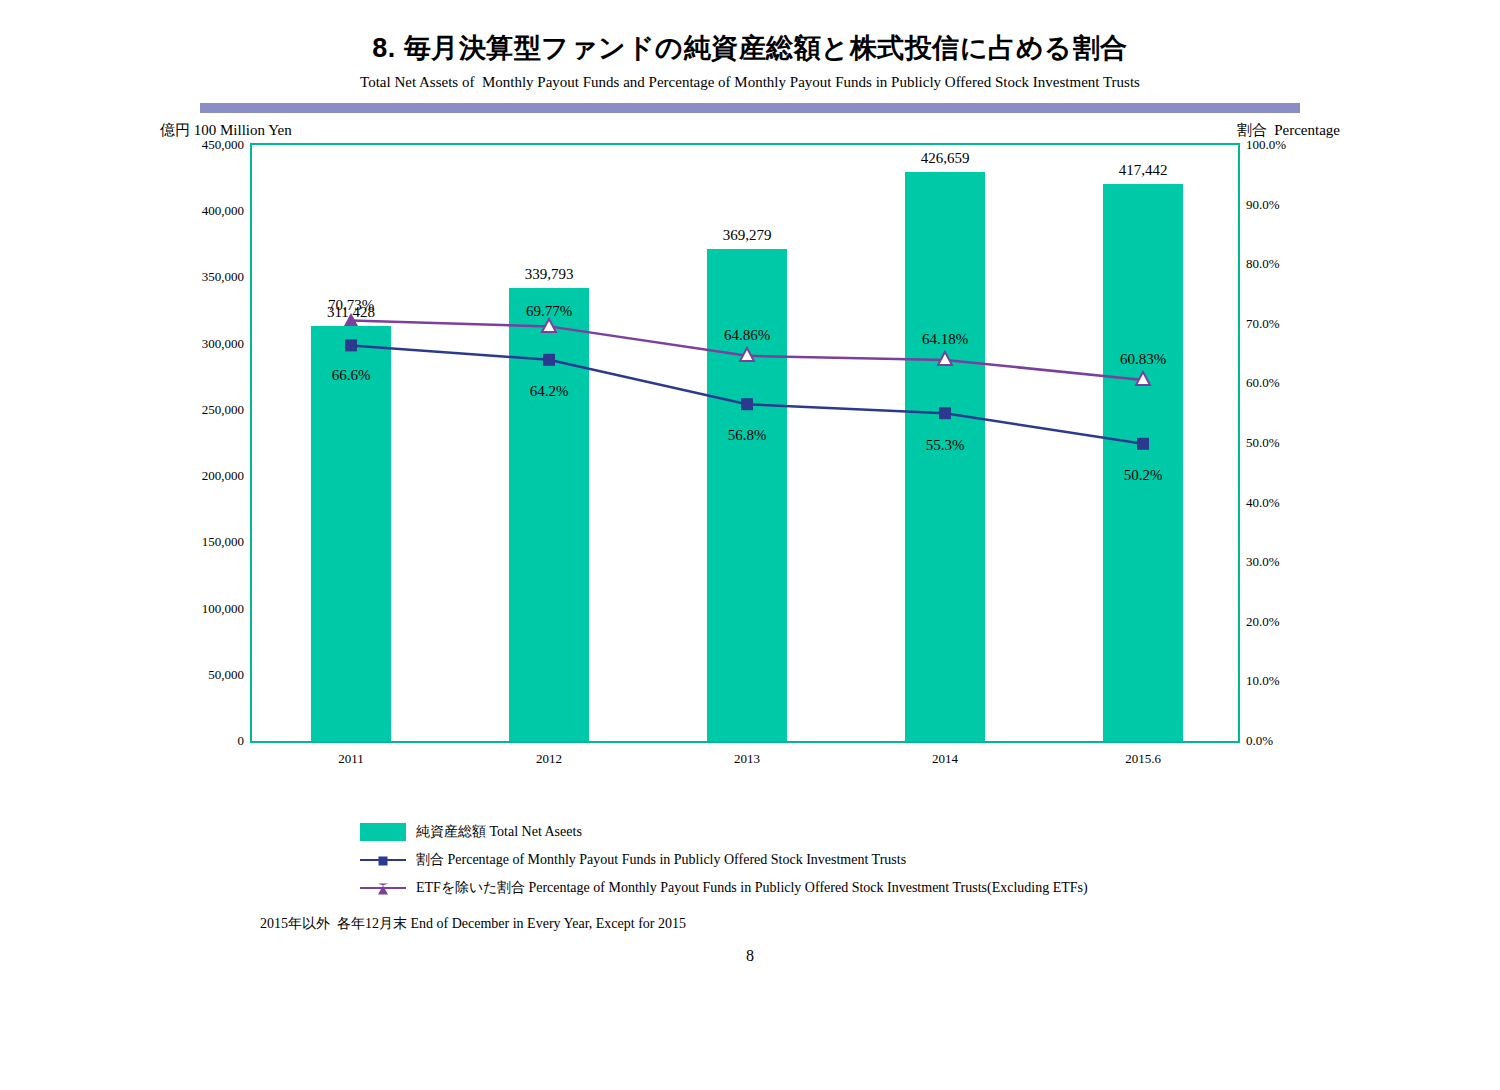8. 毎月決算型ファンドの純資産総額と株式投信に占める割合
Total Net Assets of Monthly Payout Funds and Percentage of Monthly Payout Funds in Publicly Offered Stock Investment Trusts
億円 100 Million Yen
割合 Percentage
450,000
400,000
350,000
300,000
250,000
200,000
150,000
100,000
50,000
0
100.0%
90.0%
80.0%
70.0%
60.0%
50.0%
40.0%
30.0%
20.0%
10.0%
0.0%
311,428
2011
339,793
2012
369,279
2013
426,659
2014
417,442
2015.6
70.73%
69.77%
64.86%
64.18%
60.83%
66.6%
64.2%
56.8%
55.3%
50.2%
純資産総額 Total Net Aseets
割合 Percentage of Monthly Payout Funds in Publicly Offered Stock Investment Trusts
ETFを除いた割合 Percentage of Monthly Payout Funds in Publicly Offered Stock Investment Trusts(Excluding ETFs)
2015年以外 各年12月末 End of December in Every Year, Except for 2015
8